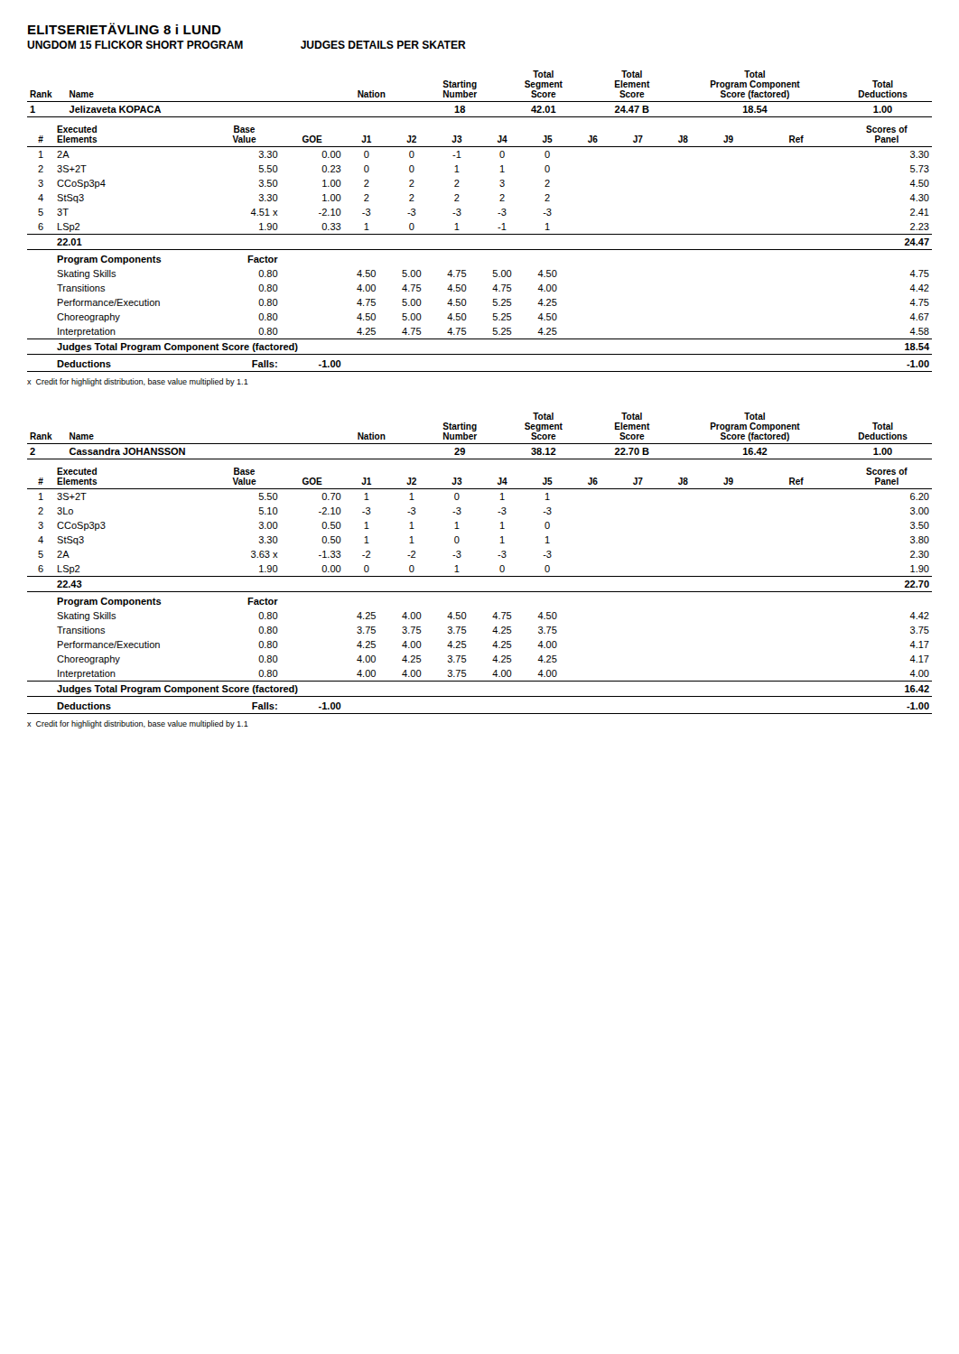ELITSERIETÄVLING 8 i LUND
UNGDOM 15 FLICKOR SHORT PROGRAM JUDGES DETAILS PER SKATER
| Rank | Name | Nation | Starting Number | Total Segment Score | Total Element Score | Total Program Component Score (factored) | Total Deductions |
| --- | --- | --- | --- | --- | --- | --- | --- |
| 1 | Jelizaveta KOPACA | | 18 | 42.01 | 24.47 B | 18.54 | 1.00 |
| # | Executed Elements | Base Value | GOE | J1 | J2 | J3 | J4 | J5 | J6 | J7 | J8 | J9 | Ref | Scores of Panel |
| --- | --- | --- | --- | --- | --- | --- | --- | --- | --- | --- | --- | --- | --- | --- |
| 1 | 2A | 3.30 | 0.00 | 0 | 0 | -1 | 0 | 0 | | | | | | 3.30 |
| 2 | 3S+2T | 5.50 | 0.23 | 0 | 0 | 1 | 1 | 0 | | | | | | 5.73 |
| 3 | CCoSp3p4 | 3.50 | 1.00 | 2 | 2 | 2 | 3 | 2 | | | | | | 4.50 |
| 4 | StSq3 | 3.30 | 1.00 | 2 | 2 | 2 | 2 | 2 | | | | | | 4.30 |
| 5 | 3T | 4.51 x | -2.10 | -3 | -3 | -3 | -3 | -3 | | | | | | 2.41 |
| 6 | LSp2 | 1.90 | 0.33 | 1 | 0 | 1 | -1 | 1 | | | | | | 2.23 |
| | 22.01 | | | | | | | | | | | | | 24.47 |
| | Program Components | Factor | | | | | | | | | | | | |
| | Skating Skills | 0.80 | | 4.50 | 5.00 | 4.75 | 5.00 | 4.50 | | | | | | 4.75 |
| | Transitions | 0.80 | | 4.00 | 4.75 | 4.50 | 4.75 | 4.00 | | | | | | 4.42 |
| | Performance/Execution | 0.80 | | 4.75 | 5.00 | 4.50 | 5.25 | 4.25 | | | | | | 4.75 |
| | Choreography | 0.80 | | 4.50 | 5.00 | 4.50 | 5.25 | 4.50 | | | | | | 4.67 |
| | Interpretation | 0.80 | | 4.25 | 4.75 | 4.75 | 5.25 | 4.25 | | | | | | 4.58 |
| | Judges Total Program Component Score (factored) | | | | | | | | | | | 18.54 |
| | Deductions | Falls: | -1.00 | | | | | | | | | | | -1.00 |
x Credit for highlight distribution, base value multiplied by 1.1
| Rank | Name | Nation | Starting Number | Total Segment Score | Total Element Score | Total Program Component Score (factored) | Total Deductions |
| --- | --- | --- | --- | --- | --- | --- | --- |
| 2 | Cassandra JOHANSSON | | 29 | 38.12 | 22.70 B | 16.42 | 1.00 |
| # | Executed Elements | Base Value | GOE | J1 | J2 | J3 | J4 | J5 | J6 | J7 | J8 | J9 | Ref | Scores of Panel |
| --- | --- | --- | --- | --- | --- | --- | --- | --- | --- | --- | --- | --- | --- | --- |
| 1 | 3S+2T | 5.50 | 0.70 | 1 | 1 | 0 | 1 | 1 | | | | | | 6.20 |
| 2 | 3Lo | 5.10 | -2.10 | -3 | -3 | -3 | -3 | -3 | | | | | | 3.00 |
| 3 | CCoSp3p3 | 3.00 | 0.50 | 1 | 1 | 1 | 1 | 0 | | | | | | 3.50 |
| 4 | StSq3 | 3.30 | 0.50 | 1 | 1 | 0 | 1 | 1 | | | | | | 3.80 |
| 5 | 2A | 3.63 x | -1.33 | -2 | -2 | -3 | -3 | -3 | | | | | | 2.30 |
| 6 | LSp2 | 1.90 | 0.00 | 0 | 0 | 1 | 0 | 0 | | | | | | 1.90 |
| | 22.43 | | | | | | | | | | | | | 22.70 |
| | Program Components | Factor | | | | | | | | | | | | |
| | Skating Skills | 0.80 | | 4.25 | 4.00 | 4.50 | 4.75 | 4.50 | | | | | | 4.42 |
| | Transitions | 0.80 | | 3.75 | 3.75 | 3.75 | 4.25 | 3.75 | | | | | | 3.75 |
| | Performance/Execution | 0.80 | | 4.25 | 4.00 | 4.25 | 4.25 | 4.00 | | | | | | 4.17 |
| | Choreography | 0.80 | | 4.00 | 4.25 | 3.75 | 4.25 | 4.25 | | | | | | 4.17 |
| | Interpretation | 0.80 | | 4.00 | 4.00 | 3.75 | 4.00 | 4.00 | | | | | | 4.00 |
| | Judges Total Program Component Score (factored) | | | | | | | | | | | 16.42 |
| | Deductions | Falls: | -1.00 | | | | | | | | | | | -1.00 |
x Credit for highlight distribution, base value multiplied by 1.1